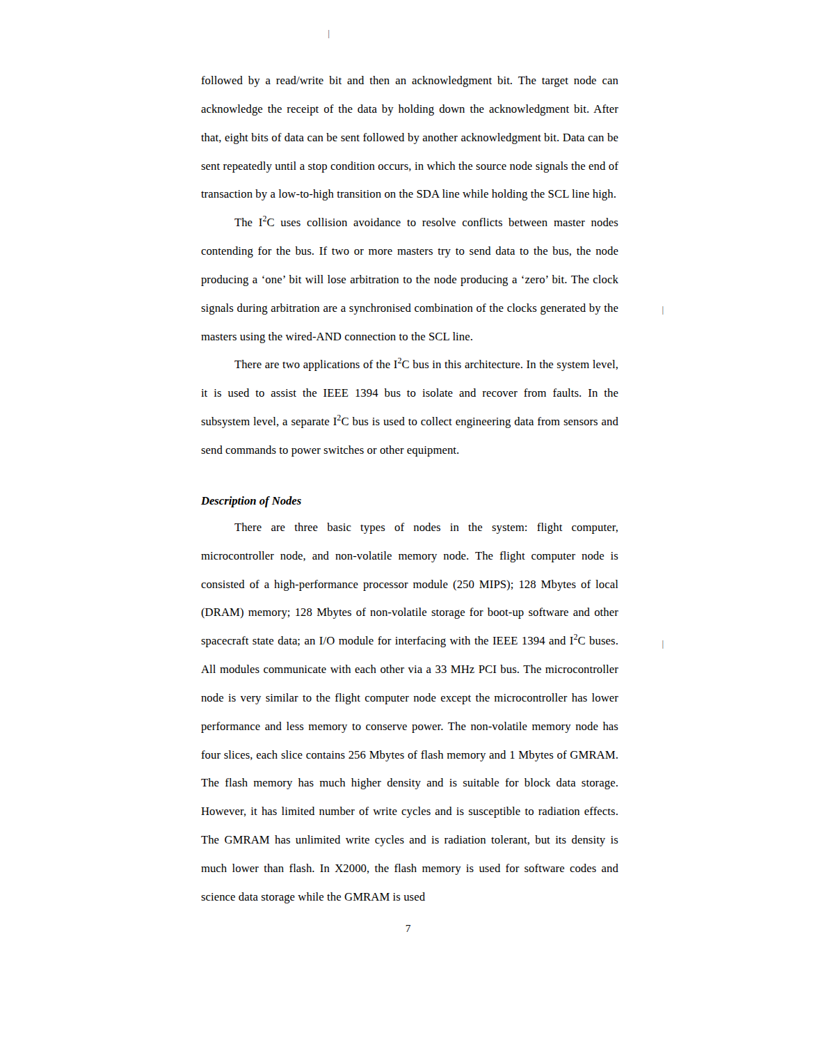|
|
|
followed by a read/write bit and then an acknowledgment bit. The target node can acknowledge the receipt of the data by holding down the acknowledgment bit. After that, eight bits of data can be sent followed by another acknowledgment bit. Data can be sent repeatedly until a stop condition occurs, in which the source node signals the end of transaction by a low-to-high transition on the SDA line while holding the SCL line high.
The I2C uses collision avoidance to resolve conflicts between master nodes contending for the bus. If two or more masters try to send data to the bus, the node producing a ‘one’ bit will lose arbitration to the node producing a ‘zero’ bit. The clock signals during arbitration are a synchronised combination of the clocks generated by the masters using the wired-AND connection to the SCL line.
There are two applications of the I2C bus in this architecture. In the system level, it is used to assist the IEEE 1394 bus to isolate and recover from faults. In the subsystem level, a separate I2C bus is used to collect engineering data from sensors and send commands to power switches or other equipment.
Description of Nodes
There are three basic types of nodes in the system: flight computer, microcontroller node, and non-volatile memory node. The flight computer node is consisted of a high-performance processor module (250 MIPS); 128 Mbytes of local (DRAM) memory; 128 Mbytes of non-volatile storage for boot-up software and other spacecraft state data; an I/O module for interfacing with the IEEE 1394 and I2C buses. All modules communicate with each other via a 33 MHz PCI bus. The microcontroller node is very similar to the flight computer node except the microcontroller has lower performance and less memory to conserve power. The non-volatile memory node has four slices, each slice contains 256 Mbytes of flash memory and 1 Mbytes of GMRAM. The flash memory has much higher density and is suitable for block data storage. However, it has limited number of write cycles and is susceptible to radiation effects. The GMRAM has unlimited write cycles and is radiation tolerant, but its density is much lower than flash. In X2000, the flash memory is used for software codes and science data storage while the GMRAM is used
7